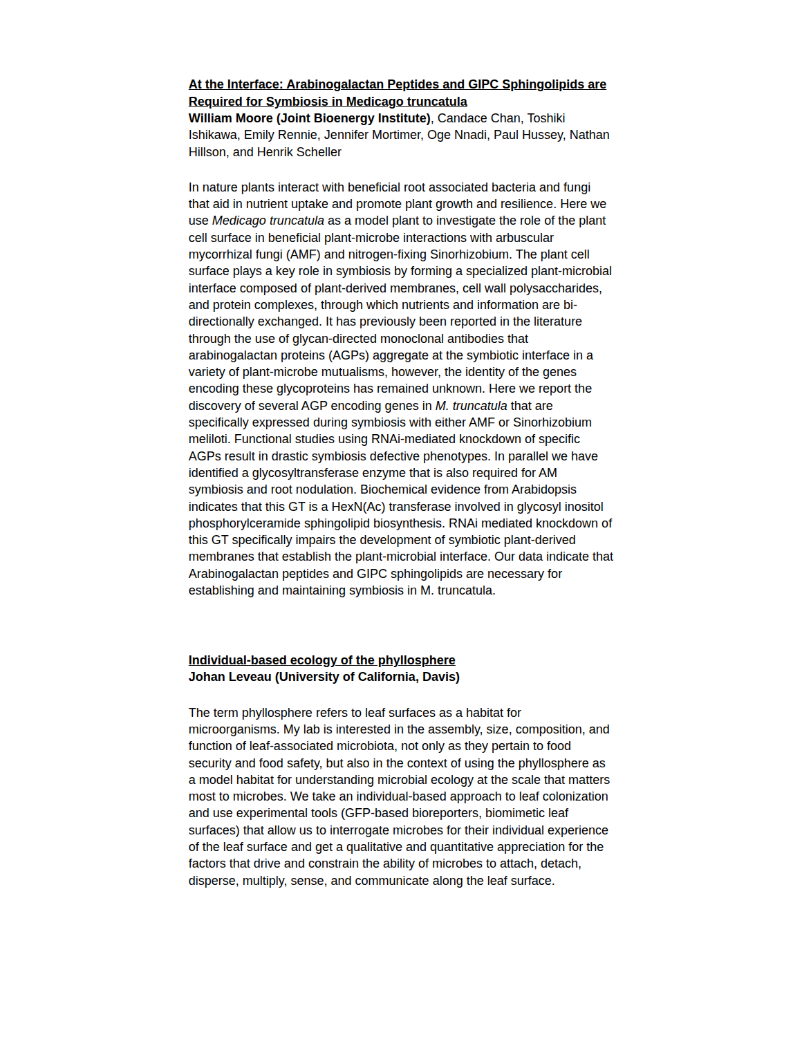At the Interface: Arabinogalactan Peptides and GIPC Sphingolipids are Required for Symbiosis in Medicago truncatula
William Moore (Joint Bioenergy Institute), Candace Chan, Toshiki Ishikawa, Emily Rennie, Jennifer Mortimer, Oge Nnadi, Paul Hussey, Nathan Hillson, and Henrik Scheller
In nature plants interact with beneficial root associated bacteria and fungi that aid in nutrient uptake and promote plant growth and resilience. Here we use Medicago truncatula as a model plant to investigate the role of the plant cell surface in beneficial plant-microbe interactions with arbuscular mycorrhizal fungi (AMF) and nitrogen-fixing Sinorhizobium. The plant cell surface plays a key role in symbiosis by forming a specialized plant-microbial interface composed of plant-derived membranes, cell wall polysaccharides, and protein complexes, through which nutrients and information are bi-directionally exchanged. It has previously been reported in the literature through the use of glycan-directed monoclonal antibodies that arabinogalactan proteins (AGPs) aggregate at the symbiotic interface in a variety of plant-microbe mutualisms, however, the identity of the genes encoding these glycoproteins has remained unknown. Here we report the discovery of several AGP encoding genes in M. truncatula that are specifically expressed during symbiosis with either AMF or Sinorhizobium meliloti. Functional studies using RNAi-mediated knockdown of specific AGPs result in drastic symbiosis defective phenotypes. In parallel we have identified a glycosyltransferase enzyme that is also required for AM symbiosis and root nodulation. Biochemical evidence from Arabidopsis indicates that this GT is a HexN(Ac) transferase involved in glycosyl inositol phosphorylceramide sphingolipid biosynthesis. RNAi mediated knockdown of this GT specifically impairs the development of symbiotic plant-derived membranes that establish the plant-microbial interface. Our data indicate that Arabinogalactan peptides and GIPC sphingolipids are necessary for establishing and maintaining symbiosis in M. truncatula.
Individual-based ecology of the phyllosphere
Johan Leveau (University of California, Davis)
The term phyllosphere refers to leaf surfaces as a habitat for microorganisms. My lab is interested in the assembly, size, composition, and function of leaf-associated microbiota, not only as they pertain to food security and food safety, but also in the context of using the phyllosphere as a model habitat for understanding microbial ecology at the scale that matters most to microbes. We take an individual-based approach to leaf colonization and use experimental tools (GFP-based bioreporters, biomimetic leaf surfaces) that allow us to interrogate microbes for their individual experience of the leaf surface and get a qualitative and quantitative appreciation for the factors that drive and constrain the ability of microbes to attach, detach, disperse, multiply, sense, and communicate along the leaf surface.